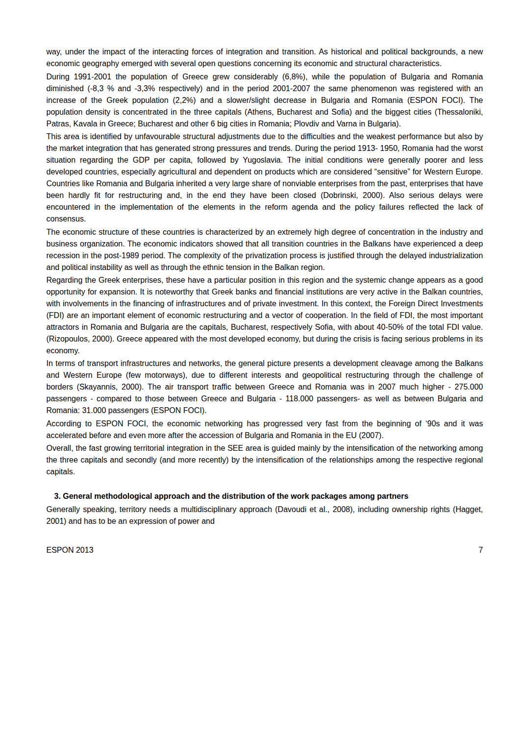way, under the impact of the interacting forces of integration and transition. As historical and political backgrounds, a new economic geography emerged with several open questions concerning its economic and structural characteristics.
During 1991-2001 the population of Greece grew considerably (6,8%), while the population of Bulgaria and Romania diminished (-8,3 % and -3,3% respectively) and in the period 2001-2007 the same phenomenon was registered with an increase of the Greek population (2,2%) and a slower/slight decrease in Bulgaria and Romania (ESPON FOCI). The population density is concentrated in the three capitals (Athens, Bucharest and Sofia) and the biggest cities (Thessaloniki, Patras, Kavala in Greece; Bucharest and other 6 big cities in Romania; Plovdiv and Varna in Bulgaria).
This area is identified by unfavourable structural adjustments due to the difficulties and the weakest performance but also by the market integration that has generated strong pressures and trends. During the period 1913- 1950, Romania had the worst situation regarding the GDP per capita, followed by Yugoslavia. The initial conditions were generally poorer and less developed countries, especially agricultural and dependent on products which are considered “sensitive” for Western Europe. Countries like Romania and Bulgaria inherited a very large share of nonviable enterprises from the past, enterprises that have been hardly fit for restructuring and, in the end they have been closed (Dobrinski, 2000). Also serious delays were encountered in the implementation of the elements in the reform agenda and the policy failures reflected the lack of consensus.
The economic structure of these countries is characterized by an extremely high degree of concentration in the industry and business organization. The economic indicators showed that all transition countries in the Balkans have experienced a deep recession in the post-1989 period. The complexity of the privatization process is justified through the delayed industrialization and political instability as well as through the ethnic tension in the Balkan region.
Regarding the Greek enterprises, these have a particular position in this region and the systemic change appears as a good opportunity for expansion. It is noteworthy that Greek banks and financial institutions are very active in the Balkan countries, with involvements in the financing of infrastructures and of private investment. In this context, the Foreign Direct Investments (FDI) are an important element of economic restructuring and a vector of cooperation. In the field of FDI, the most important attractors in Romania and Bulgaria are the capitals, Bucharest, respectively Sofia, with about 40-50% of the total FDI value. (Rizopoulos, 2000). Greece appeared with the most developed economy, but during the crisis is facing serious problems in its economy.
In terms of transport infrastructures and networks, the general picture presents a development cleavage among the Balkans and Western Europe (few motorways), due to different interests and geopolitical restructuring through the challenge of borders (Skayannis, 2000). The air transport traffic between Greece and Romania was in 2007 much higher - 275.000 passengers - compared to those between Greece and Bulgaria - 118.000 passengers- as well as between Bulgaria and Romania: 31.000 passengers (ESPON FOCI).
According to ESPON FOCI, the economic networking has progressed very fast from the beginning of ‘90s and it was accelerated before and even more after the accession of Bulgaria and Romania in the EU (2007).
Overall, the fast growing territorial integration in the SEE area is guided mainly by the intensification of the networking among the three capitals and secondly (and more recently) by the intensification of the relationships among the respective regional capitals.
3. General methodological approach and the distribution of the work packages among partners
Generally speaking, territory needs a multidisciplinary approach (Davoudi et al., 2008), including ownership rights (Hagget, 2001) and has to be an expression of power and
ESPON 2013 7